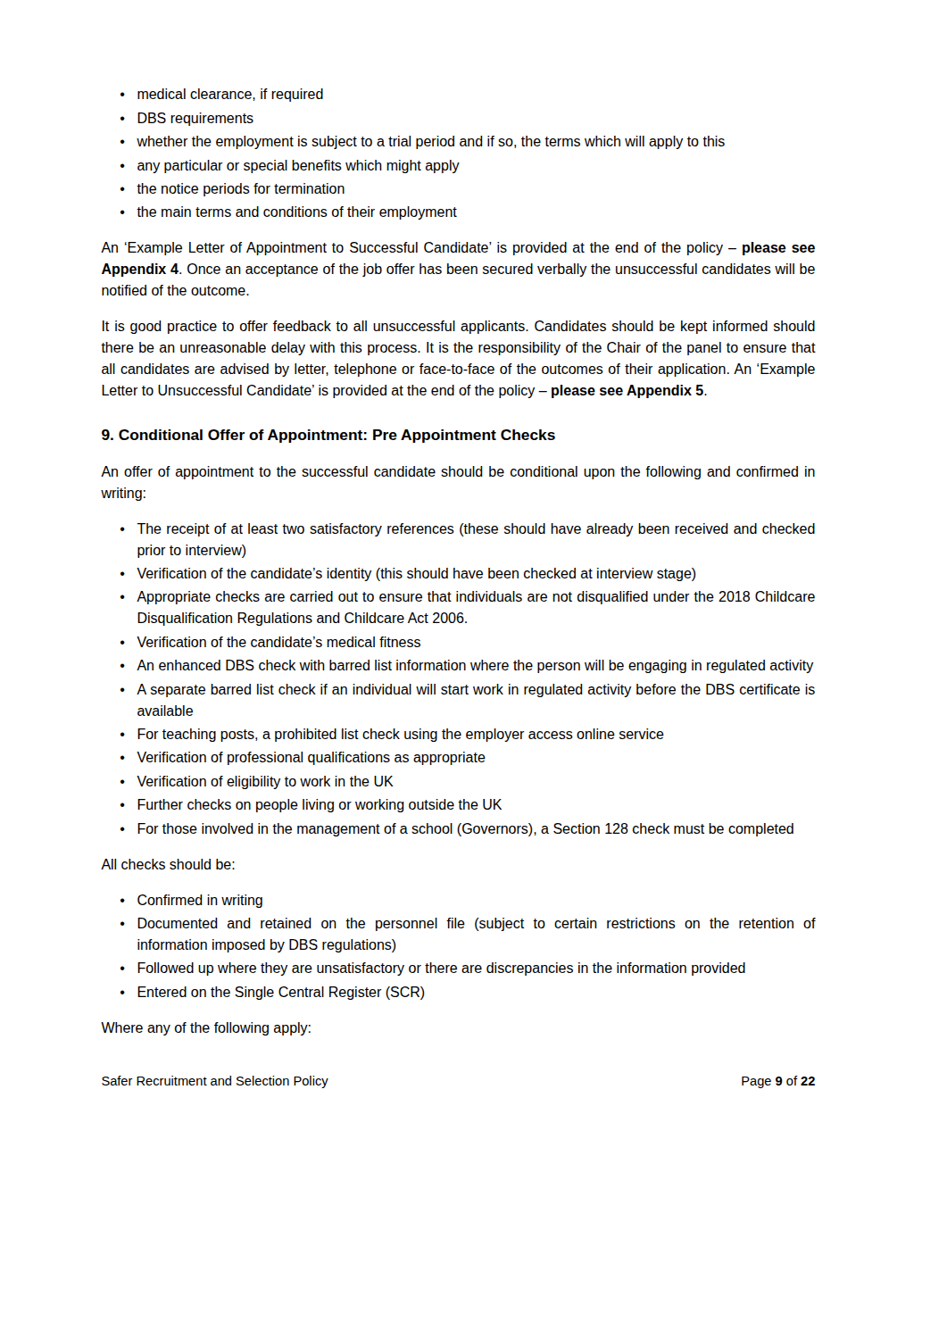medical clearance, if required
DBS requirements
whether the employment is subject to a trial period and if so, the terms which will apply to this
any particular or special benefits which might apply
the notice periods for termination
the main terms and conditions of their employment
An ‘Example Letter of Appointment to Successful Candidate’ is provided at the end of the policy – please see Appendix 4. Once an acceptance of the job offer has been secured verbally the unsuccessful candidates will be notified of the outcome.
It is good practice to offer feedback to all unsuccessful applicants. Candidates should be kept informed should there be an unreasonable delay with this process. It is the responsibility of the Chair of the panel to ensure that all candidates are advised by letter, telephone or face-to-face of the outcomes of their application. An ‘Example Letter to Unsuccessful Candidate’ is provided at the end of the policy – please see Appendix 5.
9. Conditional Offer of Appointment: Pre Appointment Checks
An offer of appointment to the successful candidate should be conditional upon the following and confirmed in writing:
The receipt of at least two satisfactory references (these should have already been received and checked prior to interview)
Verification of the candidate’s identity (this should have been checked at interview stage)
Appropriate checks are carried out to ensure that individuals are not disqualified under the 2018 Childcare Disqualification Regulations and Childcare Act 2006.
Verification of the candidate’s medical fitness
An enhanced DBS check with barred list information where the person will be engaging in regulated activity
A separate barred list check if an individual will start work in regulated activity before the DBS certificate is available
For teaching posts, a prohibited list check using the employer access online service
Verification of professional qualifications as appropriate
Verification of eligibility to work in the UK
Further checks on people living or working outside the UK
For those involved in the management of a school (Governors), a Section 128 check must be completed
All checks should be:
Confirmed in writing
Documented and retained on the personnel file (subject to certain restrictions on the retention of information imposed by DBS regulations)
Followed up where they are unsatisfactory or there are discrepancies in the information provided
Entered on the Single Central Register (SCR)
Where any of the following apply:
Safer Recruitment and Selection Policy
Page 9 of 22